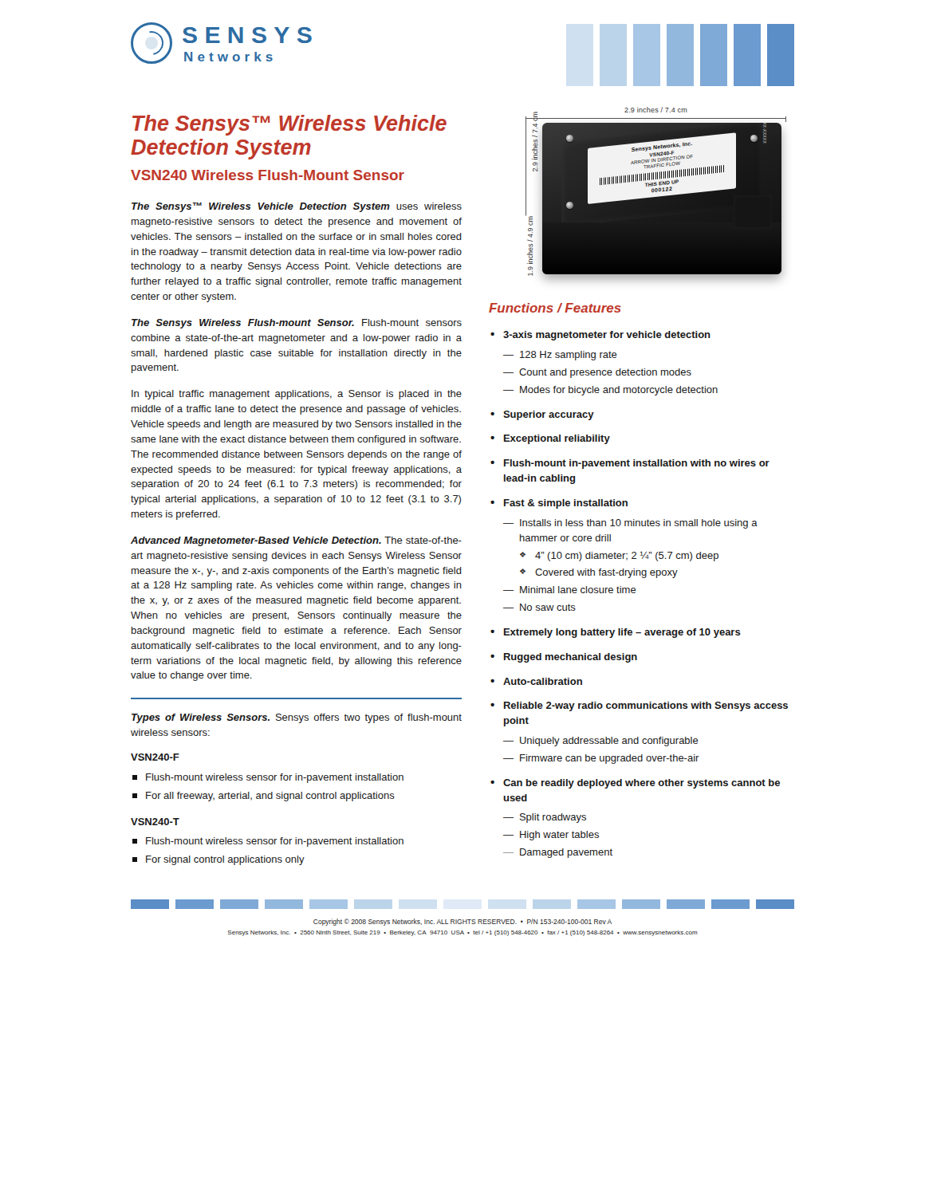SENSYS Networks
The Sensys™ Wireless Vehicle Detection System
VSN240 Wireless Flush-Mount Sensor
The Sensys™ Wireless Vehicle Detection System uses wireless magneto-resistive sensors to detect the presence and movement of vehicles. The sensors – installed on the surface or in small holes cored in the roadway – transmit detection data in real-time via low-power radio technology to a nearby Sensys Access Point. Vehicle detections are further relayed to a traffic signal controller, remote traffic management center or other system.
The Sensys Wireless Flush-mount Sensor. Flush-mount sensors combine a state-of-the-art magnetometer and a low-power radio in a small, hardened plastic case suitable for installation directly in the pavement.
In typical traffic management applications, a Sensor is placed in the middle of a traffic lane to detect the presence and passage of vehicles. Vehicle speeds and length are measured by two Sensors installed in the same lane with the exact distance between them configured in software. The recommended distance between Sensors depends on the range of expected speeds to be measured: for typical freeway applications, a separation of 20 to 24 feet (6.1 to 7.3 meters) is recommended; for typical arterial applications, a separation of 10 to 12 feet (3.1 to 3.7) meters is preferred.
Advanced Magnetometer-Based Vehicle Detection. The state-of-the-art magneto-resistive sensing devices in each Sensys Wireless Sensor measure the x-, y-, and z-axis components of the Earth’s magnetic field at a 128 Hz sampling rate. As vehicles come within range, changes in the x, y, or z axes of the measured magnetic field become apparent. When no vehicles are present, Sensors continually measure the background magnetic field to estimate a reference. Each Sensor automatically self-calibrates to the local environment, and to any long-term variations of the local magnetic field, by allowing this reference value to change over time.
Types of Wireless Sensors. Sensys offers two types of flush-mount wireless sensors:
VSN240-F
Flush-mount wireless sensor for in-pavement installation
For all freeway, arterial, and signal control applications
VSN240-T
Flush-mount wireless sensor for in-pavement installation
For signal control applications only
2.9 inches / 7.4 cm
1.9 inches / 4.9 cm
Sensys Networks, Inc.
VSN240-F
ARROW IN DIRECTION OF
TRAFFIC FLOW
THIS END UP
000122
FCC ID: XXX-XXXXX
2.9 inches / 7.4 cm
Functions / Features
3-axis magnetometer for vehicle detection
128 Hz sampling rate
Count and presence detection modes
Modes for bicycle and motorcycle detection
Superior accuracy
Exceptional reliability
Flush-mount in-pavement installation with no wires or lead-in cabling
Fast & simple installation
Installs in less than 10 minutes in small hole using a hammer or core drill
4” (10 cm) diameter; 2 ¼” (5.7 cm) deep
Covered with fast-drying epoxy
Minimal lane closure time
No saw cuts
Extremely long battery life – average of 10 years
Rugged mechanical design
Auto-calibration
Reliable 2-way radio communications with Sensys access point
Uniquely addressable and configurable
Firmware can be upgraded over-the-air
Can be readily deployed where other systems cannot be used
Split roadways
High water tables
Damaged pavement
Copyright © 2008 Sensys Networks, Inc. ALL RIGHTS RESERVED. • P/N 153-240-100-001 Rev A
Sensys Networks, Inc. • 2560 Ninth Street, Suite 219 • Berkeley, CA 94710 USA • tel / +1 (510) 548-4620 • fax / +1 (510) 548-8264 • www.sensysnetworks.com